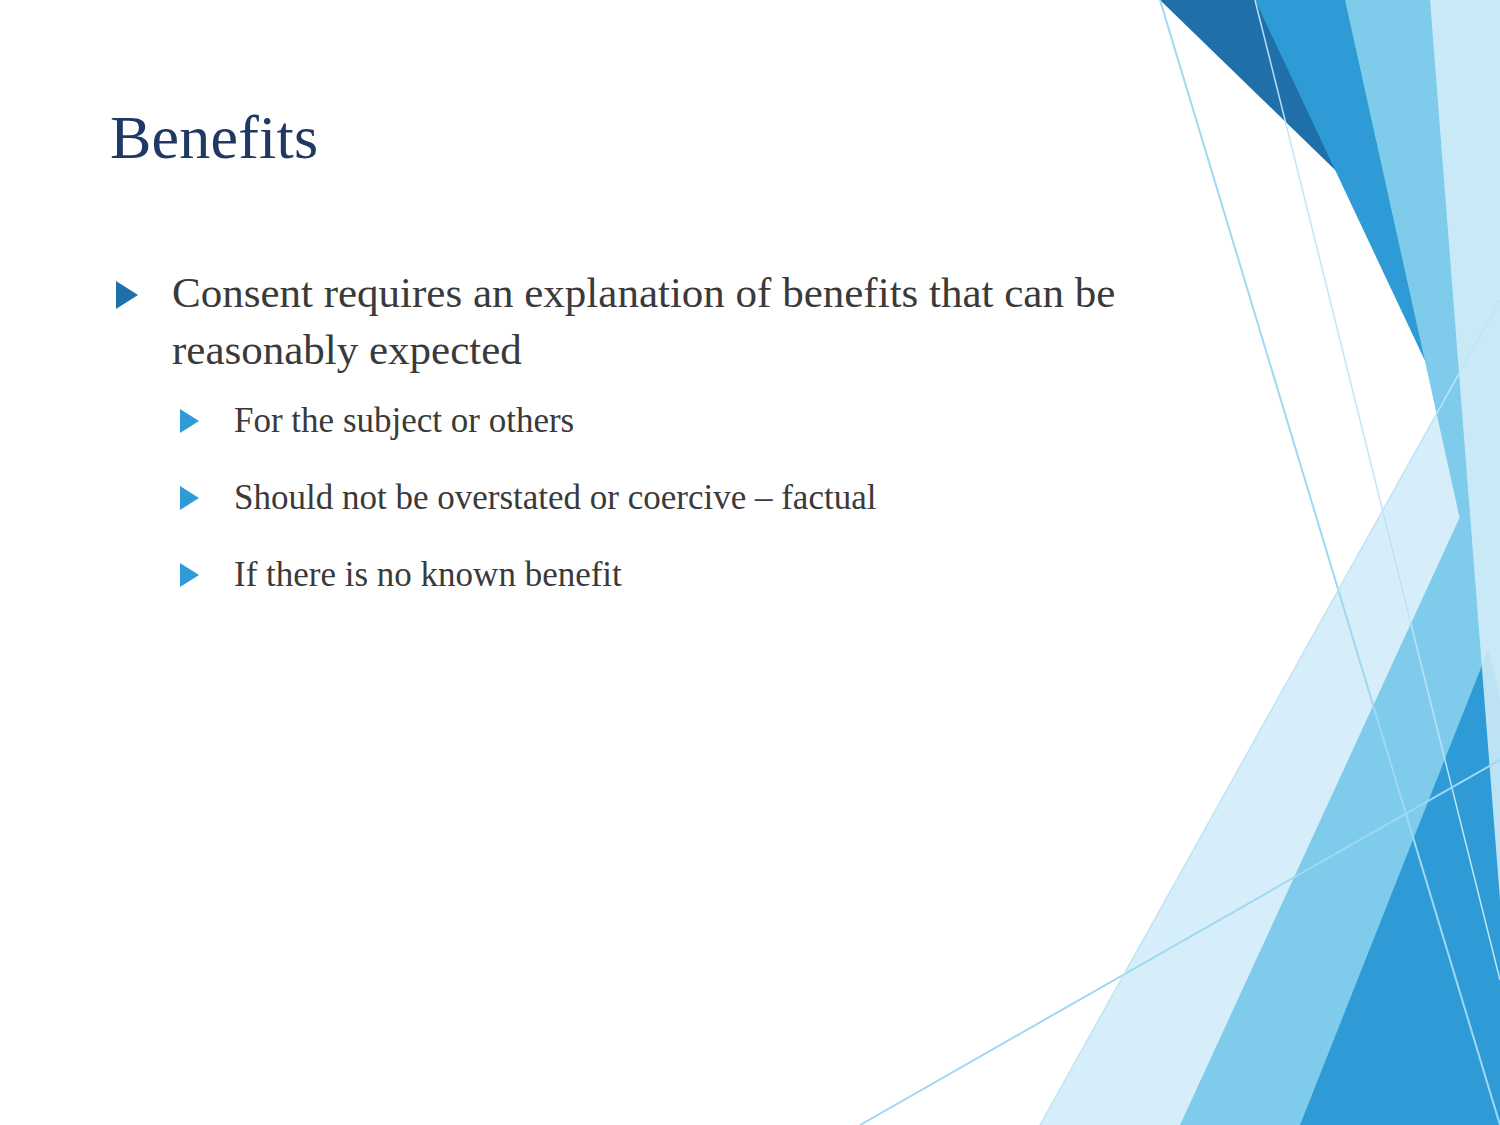Benefits
Consent requires an explanation of benefits that can be reasonably expected
For the subject or others
Should not be overstated or coercive – factual
If there is no known benefit